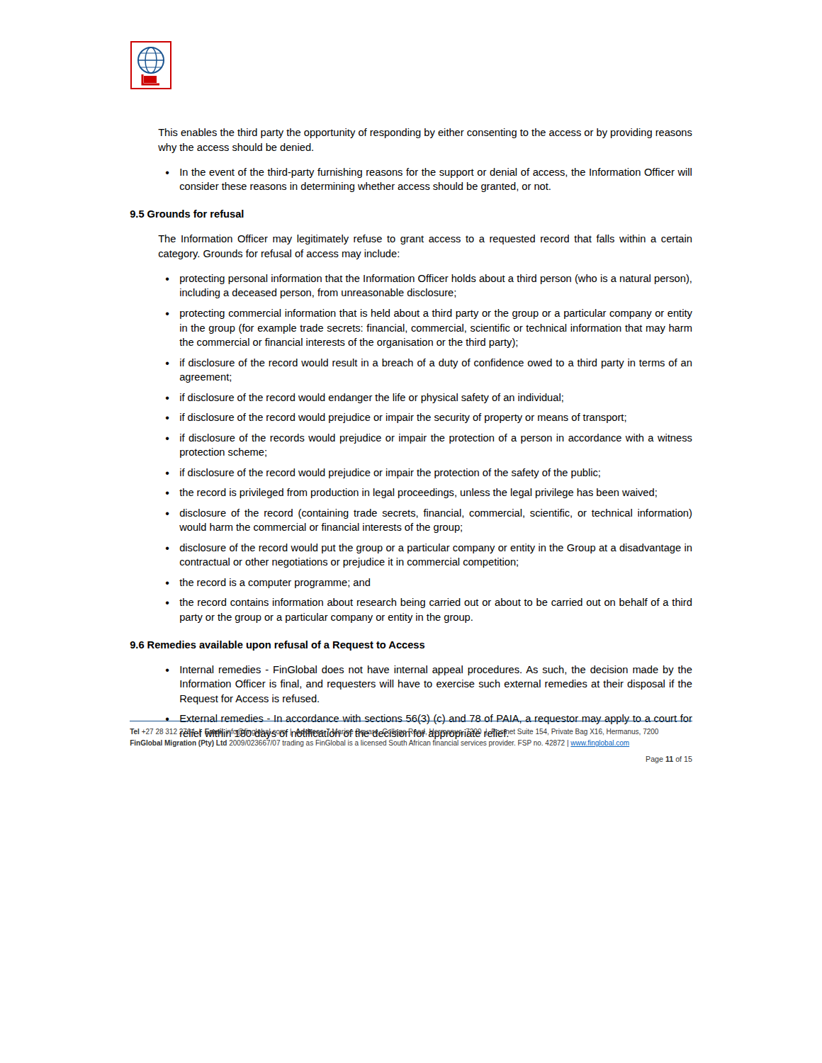This enables the third party the opportunity of responding by either consenting to the access or by providing reasons why the access should be denied.
In the event of the third-party furnishing reasons for the support or denial of access, the Information Officer will consider these reasons in determining whether access should be granted, or not.
9.5 Grounds for refusal
The Information Officer may legitimately refuse to grant access to a requested record that falls within a certain category. Grounds for refusal of access may include:
protecting personal information that the Information Officer holds about a third person (who is a natural person), including a deceased person, from unreasonable disclosure;
protecting commercial information that is held about a third party or the group or a particular company or entity in the group (for example trade secrets: financial, commercial, scientific or technical information that may harm the commercial or financial interests of the organisation or the third party);
if disclosure of the record would result in a breach of a duty of confidence owed to a third party in terms of an agreement;
if disclosure of the record would endanger the life or physical safety of an individual;
if disclosure of the record would prejudice or impair the security of property or means of transport;
if disclosure of the records would prejudice or impair the protection of a person in accordance with a witness protection scheme;
if disclosure of the record would prejudice or impair the protection of the safety of the public;
the record is privileged from production in legal proceedings, unless the legal privilege has been waived;
disclosure of the record (containing trade secrets, financial, commercial, scientific, or technical information) would harm the commercial or financial interests of the group;
disclosure of the record would put the group or a particular company or entity in the Group at a disadvantage in contractual or other negotiations or prejudice it in commercial competition;
the record is a computer programme; and
the record contains information about research being carried out or about to be carried out on behalf of a third party or the group or a particular company or entity in the group.
9.6 Remedies available upon refusal of a Request to Access
Internal remedies - FinGlobal does not have internal appeal procedures. As such, the decision made by the Information Officer is final, and requesters will have to exercise such external remedies at their disposal if the Request for Access is refused.
External remedies - In accordance with sections 56(3) (c) and 78 of PAIA, a requestor may apply to a court for relief within 180 days of notification of the decision for appropriate relief.
Tel +27 28 312 2764 | Email info@finglobal.com | Address 7 Marine Square, College Road, Hermanus, 7200 | Postnet Suite 154, Private Bag X16, Hermanus, 7200
FinGlobal Migration (Pty) Ltd 2009/023667/07 trading as FinGlobal is a licensed South African financial services provider. FSP no. 42872 | www.finglobal.com
Page 11 of 15